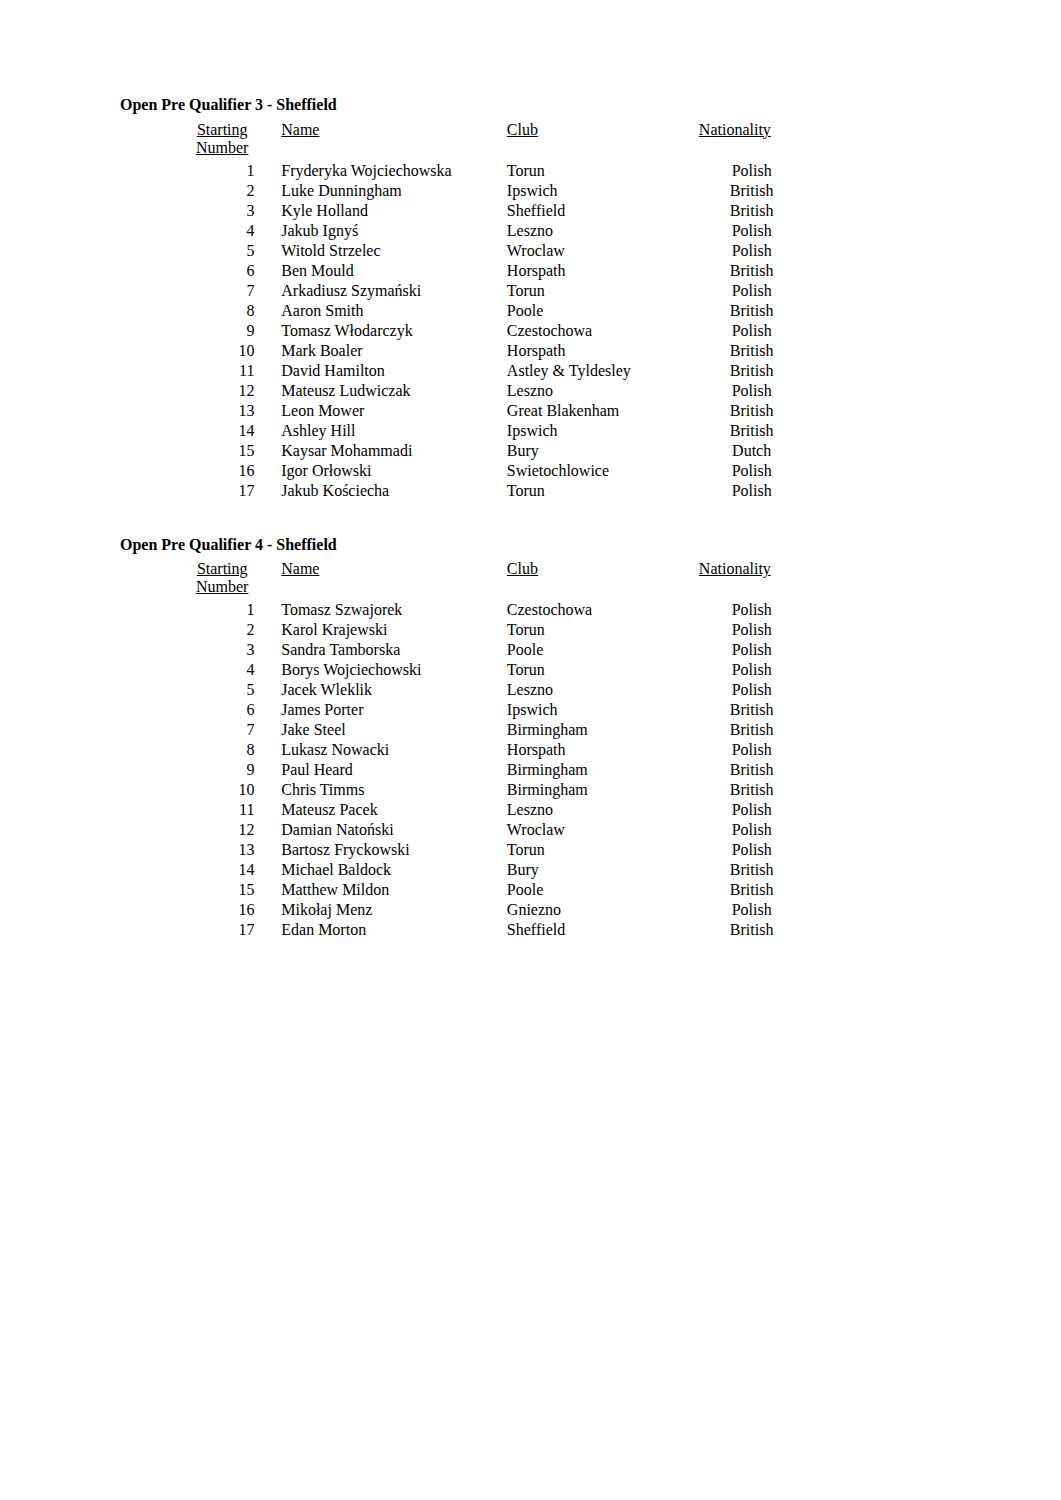Open Pre Qualifier 3 - Sheffield
| Starting Number | Name | Club | Nationality |
| --- | --- | --- | --- |
| 1 | Fryderyka Wojciechowska | Torun | Polish |
| 2 | Luke Dunningham | Ipswich | British |
| 3 | Kyle Holland | Sheffield | British |
| 4 | Jakub Ignyś | Leszno | Polish |
| 5 | Witold Strzelec | Wroclaw | Polish |
| 6 | Ben Mould | Horspath | British |
| 7 | Arkadiusz Szymański | Torun | Polish |
| 8 | Aaron Smith | Poole | British |
| 9 | Tomasz Włodarczyk | Czestochowa | Polish |
| 10 | Mark Boaler | Horspath | British |
| 11 | David Hamilton | Astley & Tyldesley | British |
| 12 | Mateusz Ludwiczak | Leszno | Polish |
| 13 | Leon Mower | Great Blakenham | British |
| 14 | Ashley Hill | Ipswich | British |
| 15 | Kaysar Mohammadi | Bury | Dutch |
| 16 | Igor Orłowski | Swietochlowice | Polish |
| 17 | Jakub Kościecha | Torun | Polish |
Open Pre Qualifier 4 - Sheffield
| Starting Number | Name | Club | Nationality |
| --- | --- | --- | --- |
| 1 | Tomasz Szwajorek | Czestochowa | Polish |
| 2 | Karol Krajewski | Torun | Polish |
| 3 | Sandra Tamborska | Poole | Polish |
| 4 | Borys Wojciechowski | Torun | Polish |
| 5 | Jacek Wleklik | Leszno | Polish |
| 6 | James Porter | Ipswich | British |
| 7 | Jake Steel | Birmingham | British |
| 8 | Lukasz Nowacki | Horspath | Polish |
| 9 | Paul Heard | Birmingham | British |
| 10 | Chris Timms | Birmingham | British |
| 11 | Mateusz Pacek | Leszno | Polish |
| 12 | Damian Natoński | Wroclaw | Polish |
| 13 | Bartosz Fryckowski | Torun | Polish |
| 14 | Michael Baldock | Bury | British |
| 15 | Matthew Mildon | Poole | British |
| 16 | Mikołaj Menz | Gniezno | Polish |
| 17 | Edan Morton | Sheffield | British |